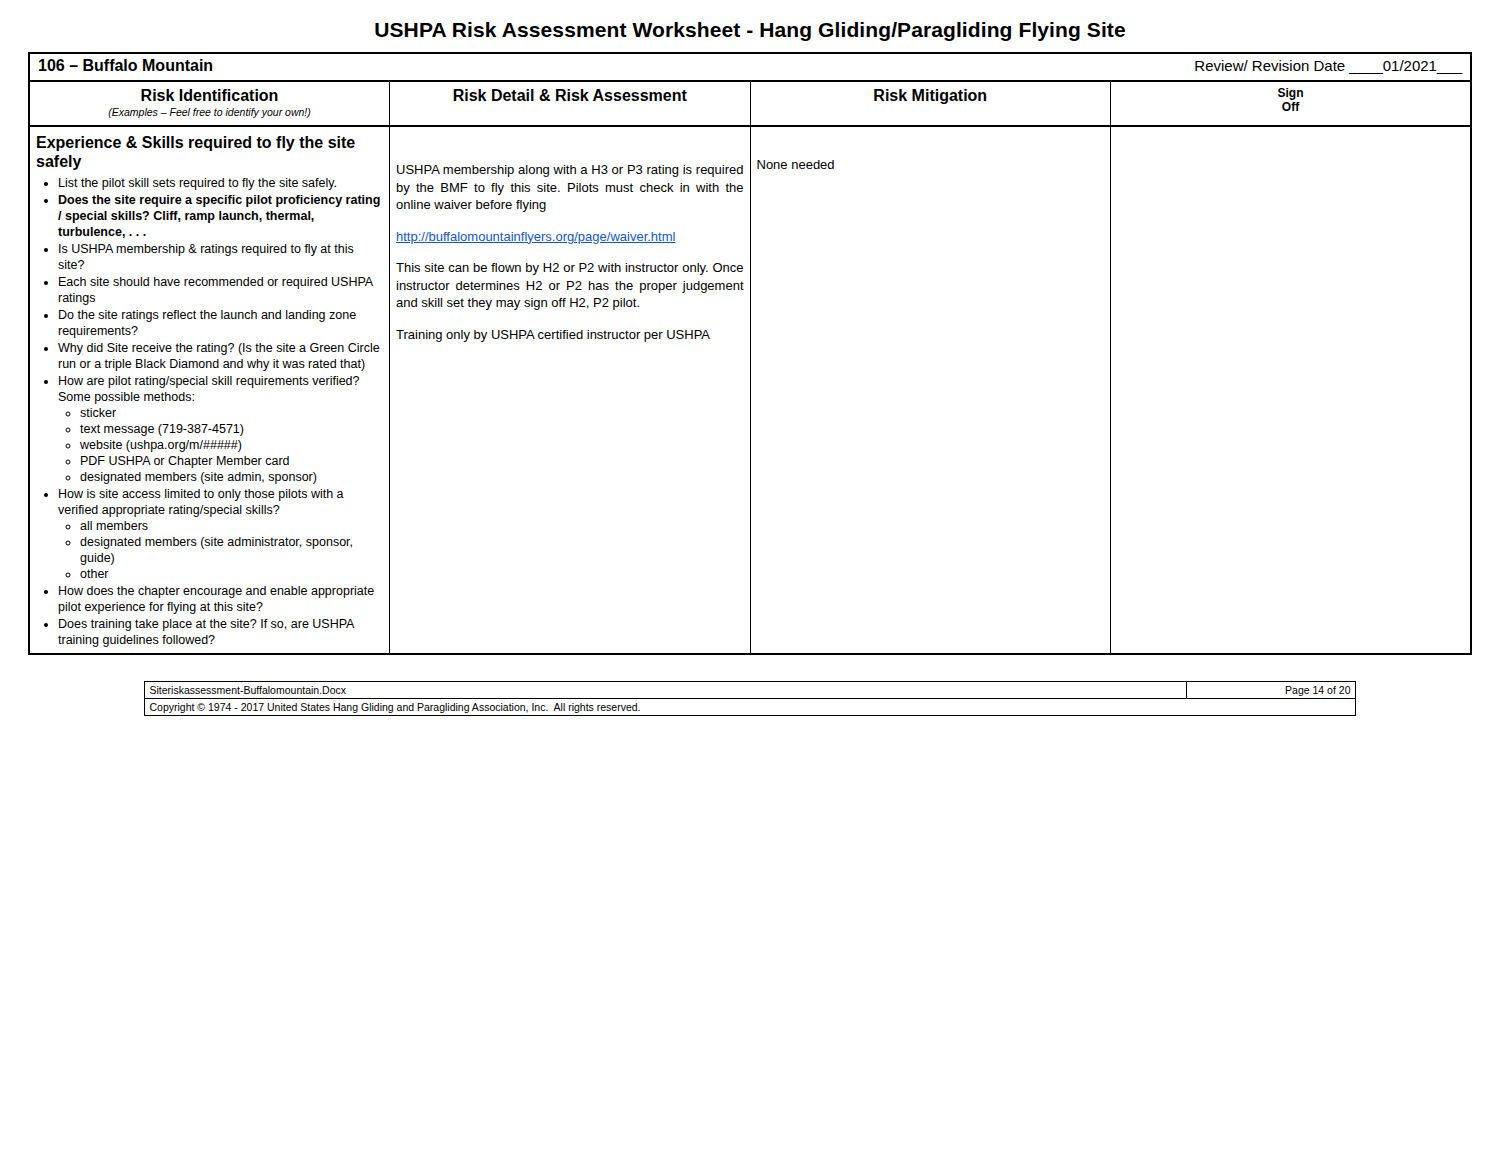USHPA Risk Assessment Worksheet - Hang Gliding/Paragliding Flying Site
| 106 – Buffalo Mountain | Review/ Revision Date ____01/2021___ |
| Risk Identification (Examples – Feel free to identify your own!) | Risk Detail & Risk Assessment | Risk Mitigation | Sign Off |
| Experience & Skills required to fly the site safely List the pilot skill sets required to fly the site safely. Does the site require a specific pilot proficiency rating / special skills? Cliff, ramp launch, thermal, turbulence, . . . Is USHPA membership & ratings required to fly at this site? Each site should have recommended or required USHPA ratings Do the site ratings reflect the launch and landing zone requirements? Why did Site receive the rating? (Is the site a Green Circle run or a triple Black Diamond and why it was rated that) How are pilot rating/special skill requirements verified? Some possible methods: sticker text message (719-387-4571) website (ushpa.org/m/#####) PDF USHPA or Chapter Member card designated members (site admin, sponsor) How is site access limited to only those pilots with a verified appropriate rating/special skills? all members designated members (site administrator, sponsor, guide) other How does the chapter encourage and enable appropriate pilot experience for flying at this site? Does training take place at the site? If so, are USHPA training guidelines followed? | USHPA membership along with a H3 or P3 rating is required by the BMF to fly this site. Pilots must check in with the online waiver before flying http://buffalomountainflyers.org/page/waiver.html This site can be flown by H2 or P2 with instructor only. Once instructor determines H2 or P2 has the proper judgement and skill set they may sign off H2, P2 pilot. Training only by USHPA certified instructor per USHPA | None needed | |
| Siteriskassessment-Buffalomountain.Docx | Page 14 of 20 |
| Copyright © 1974 - 2017 United States Hang Gliding and Paragliding Association, Inc. All rights reserved. |